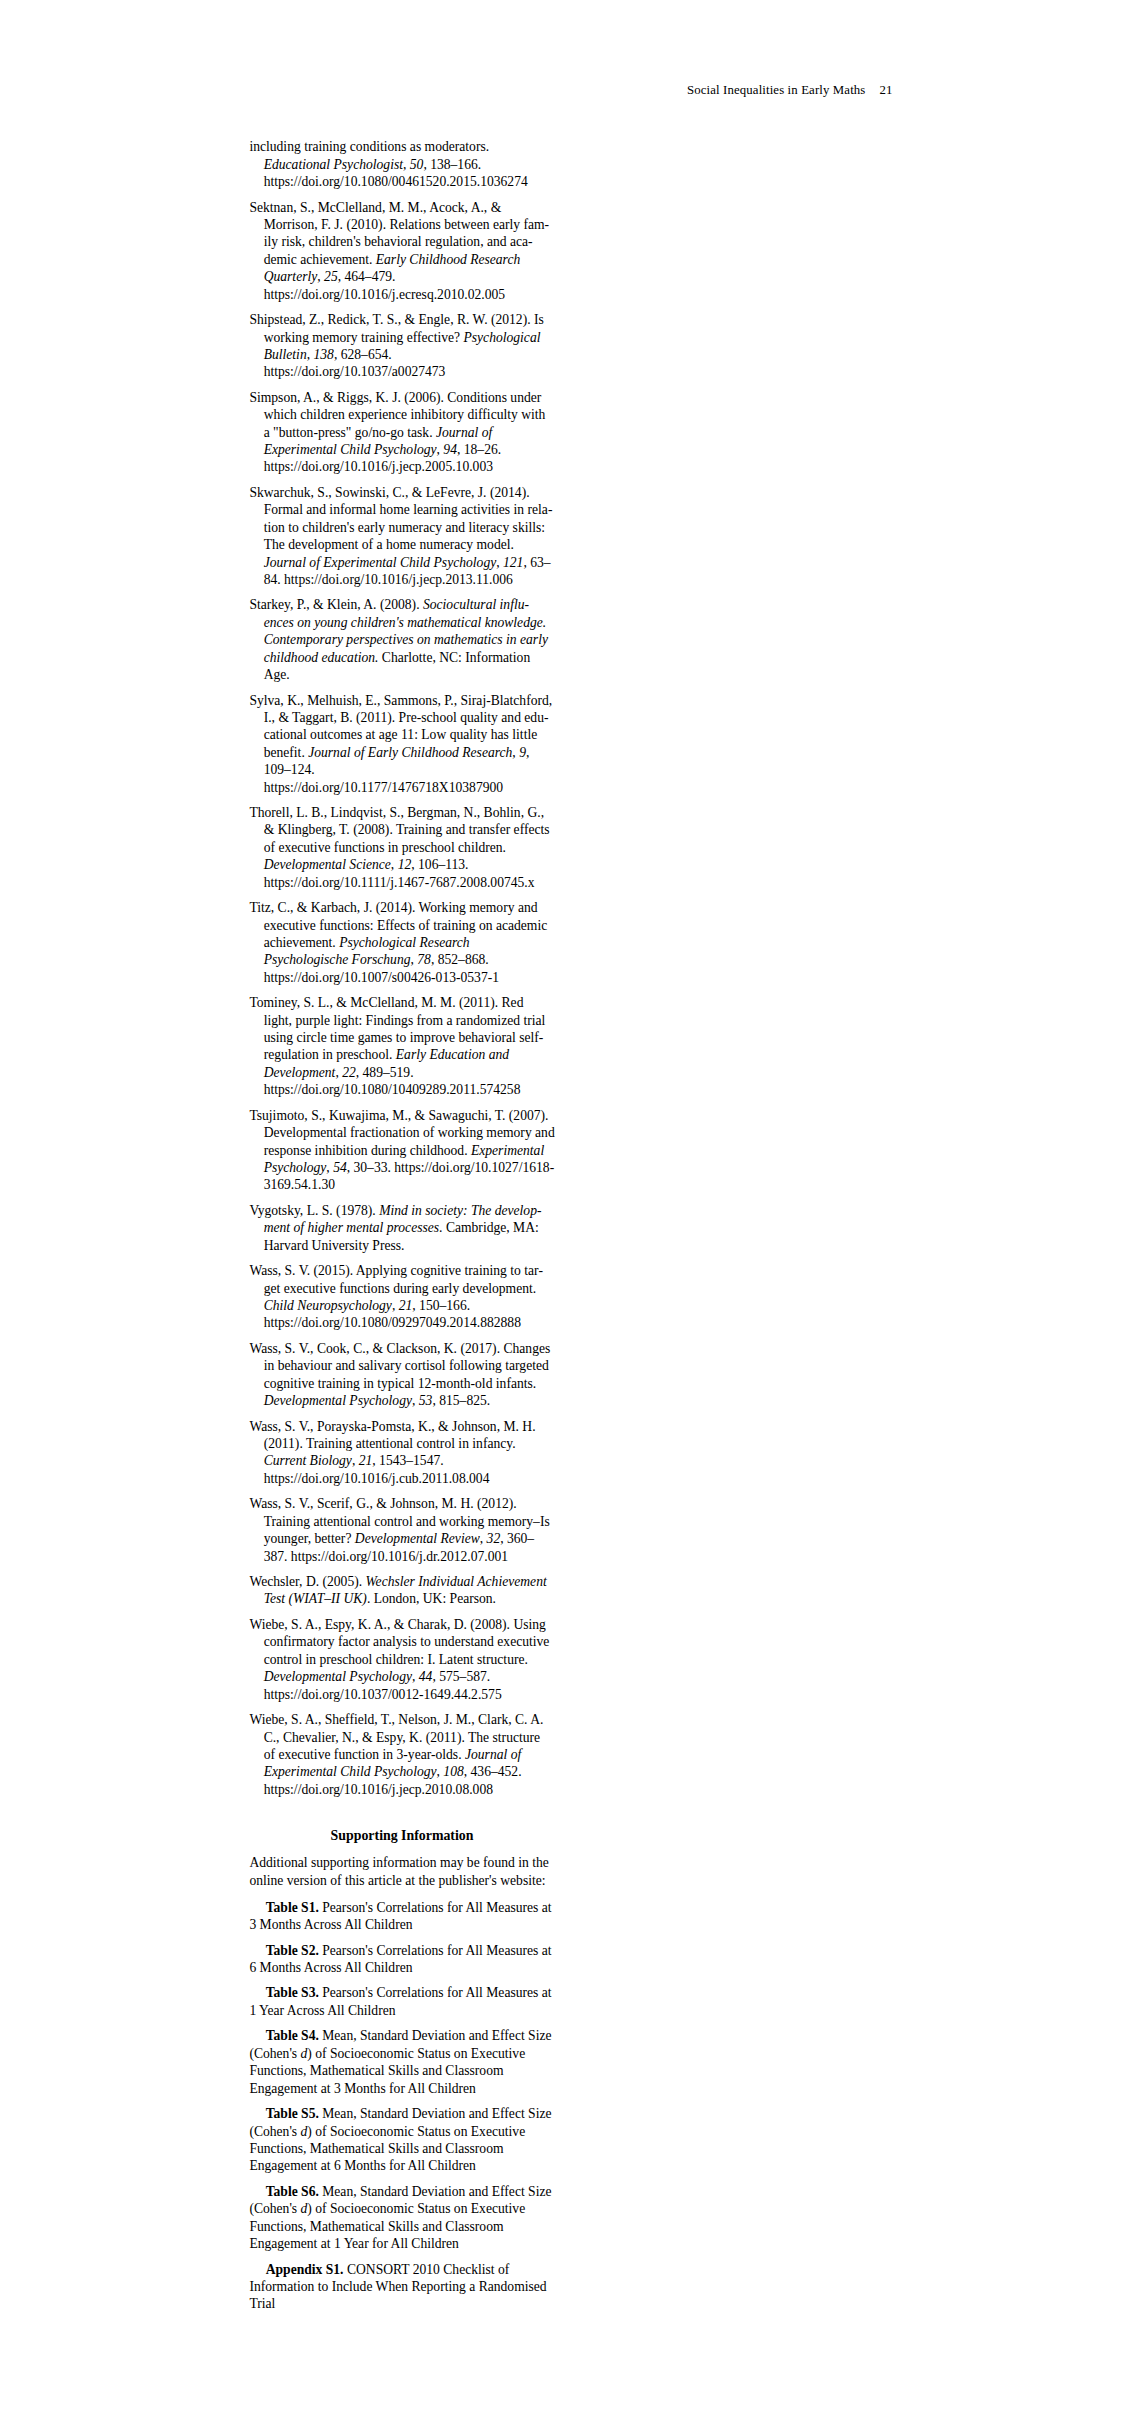Social Inequalities in Early Maths 21
including training conditions as moderators. Educational Psychologist, 50, 138–166. https://doi.org/10.1080/00461520.2015.1036274
Sektnan, S., McClelland, M. M., Acock, A., & Morrison, F. J. (2010). Relations between early family risk, children's behavioral regulation, and academic achievement. Early Childhood Research Quarterly, 25, 464–479. https://doi.org/10.1016/j.ecresq.2010.02.005
Shipstead, Z., Redick, T. S., & Engle, R. W. (2012). Is working memory training effective? Psychological Bulletin, 138, 628–654. https://doi.org/10.1037/a0027473
Simpson, A., & Riggs, K. J. (2006). Conditions under which children experience inhibitory difficulty with a "button-press" go/no-go task. Journal of Experimental Child Psychology, 94, 18–26. https://doi.org/10.1016/j.jecp.2005.10.003
Skwarchuk, S., Sowinski, C., & LeFevre, J. (2014). Formal and informal home learning activities in relation to children's early numeracy and literacy skills: The development of a home numeracy model. Journal of Experimental Child Psychology, 121, 63–84. https://doi.org/10.1016/j.jecp.2013.11.006
Starkey, P., & Klein, A. (2008). Sociocultural influences on young children's mathematical knowledge. Contemporary perspectives on mathematics in early childhood education. Charlotte, NC: Information Age.
Sylva, K., Melhuish, E., Sammons, P., Siraj-Blatchford, I., & Taggart, B. (2011). Pre-school quality and educational outcomes at age 11: Low quality has little benefit. Journal of Early Childhood Research, 9, 109–124. https://doi.org/10.1177/1476718X10387900
Thorell, L. B., Lindqvist, S., Bergman, N., Bohlin, G., & Klingberg, T. (2008). Training and transfer effects of executive functions in preschool children. Developmental Science, 12, 106–113. https://doi.org/10.1111/j.1467-7687.2008.00745.x
Titz, C., & Karbach, J. (2014). Working memory and executive functions: Effects of training on academic achievement. Psychological Research Psychologische Forschung, 78, 852–868. https://doi.org/10.1007/s00426-013-0537-1
Tominey, S. L., & McClelland, M. M. (2011). Red light, purple light: Findings from a randomized trial using circle time games to improve behavioral self-regulation in preschool. Early Education and Development, 22, 489–519. https://doi.org/10.1080/10409289.2011.574258
Tsujimoto, S., Kuwajima, M., & Sawaguchi, T. (2007). Developmental fractionation of working memory and response inhibition during childhood. Experimental Psychology, 54, 30–33. https://doi.org/10.1027/1618-3169.54.1.30
Vygotsky, L. S. (1978). Mind in society: The development of higher mental processes. Cambridge, MA: Harvard University Press.
Wass, S. V. (2015). Applying cognitive training to target executive functions during early development. Child Neuropsychology, 21, 150–166. https://doi.org/10.1080/09297049.2014.882888
Wass, S. V., Cook, C., & Clackson, K. (2017). Changes in behaviour and salivary cortisol following targeted cognitive training in typical 12-month-old infants. Developmental Psychology, 53, 815–825.
Wass, S. V., Porayska-Pomsta, K., & Johnson, M. H. (2011). Training attentional control in infancy. Current Biology, 21, 1543–1547. https://doi.org/10.1016/j.cub.2011.08.004
Wass, S. V., Scerif, G., & Johnson, M. H. (2012). Training attentional control and working memory–Is younger, better? Developmental Review, 32, 360–387. https://doi.org/10.1016/j.dr.2012.07.001
Wechsler, D. (2005). Wechsler Individual Achievement Test (WIAT–II UK). London, UK: Pearson.
Wiebe, S. A., Espy, K. A., & Charak, D. (2008). Using confirmatory factor analysis to understand executive control in preschool children: I. Latent structure. Developmental Psychology, 44, 575–587. https://doi.org/10.1037/0012-1649.44.2.575
Wiebe, S. A., Sheffield, T., Nelson, J. M., Clark, C. A. C., Chevalier, N., & Espy, K. (2011). The structure of executive function in 3-year-olds. Journal of Experimental Child Psychology, 108, 436–452. https://doi.org/10.1016/j.jecp.2010.08.008
Supporting Information
Additional supporting information may be found in the online version of this article at the publisher's website:
Table S1. Pearson's Correlations for All Measures at 3 Months Across All Children
Table S2. Pearson's Correlations for All Measures at 6 Months Across All Children
Table S3. Pearson's Correlations for All Measures at 1 Year Across All Children
Table S4. Mean, Standard Deviation and Effect Size (Cohen's d) of Socioeconomic Status on Executive Functions, Mathematical Skills and Classroom Engagement at 3 Months for All Children
Table S5. Mean, Standard Deviation and Effect Size (Cohen's d) of Socioeconomic Status on Executive Functions, Mathematical Skills and Classroom Engagement at 6 Months for All Children
Table S6. Mean, Standard Deviation and Effect Size (Cohen's d) of Socioeconomic Status on Executive Functions, Mathematical Skills and Classroom Engagement at 1 Year for All Children
Appendix S1. CONSORT 2010 Checklist of Information to Include When Reporting a Randomised Trial